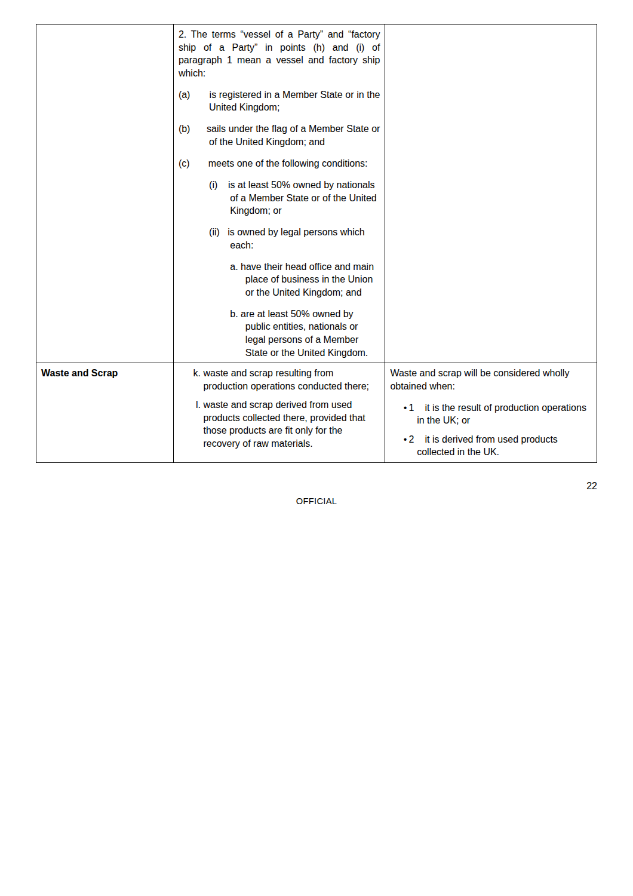| | 2. The terms “vessel of a Party” and “factory ship of a Party” in points (h) and (i) of paragraph 1 mean a vessel and factory ship which: (a) is registered in a Member State or in the United Kingdom; (b) sails under the flag of a Member State or of the United Kingdom; and (c) meets one of the following conditions: (i) is at least 50% owned by nationals of a Member State or of the United Kingdom; or (ii) is owned by legal persons which each: a. have their head office and main place of business in the Union or the United Kingdom; and b. are at least 50% owned by public entities, nationals or legal persons of a Member State or the United Kingdom. | |
| Waste and Scrap | waste and scrap resulting from production operations conducted there; waste and scrap derived from used products collected there, provided that those products are fit only for the recovery of raw materials. | Waste and scrap will be considered wholly obtained when: 1 it is the result of production operations in the UK; or 2 it is derived from used products collected in the UK. |
22
OFFICIAL